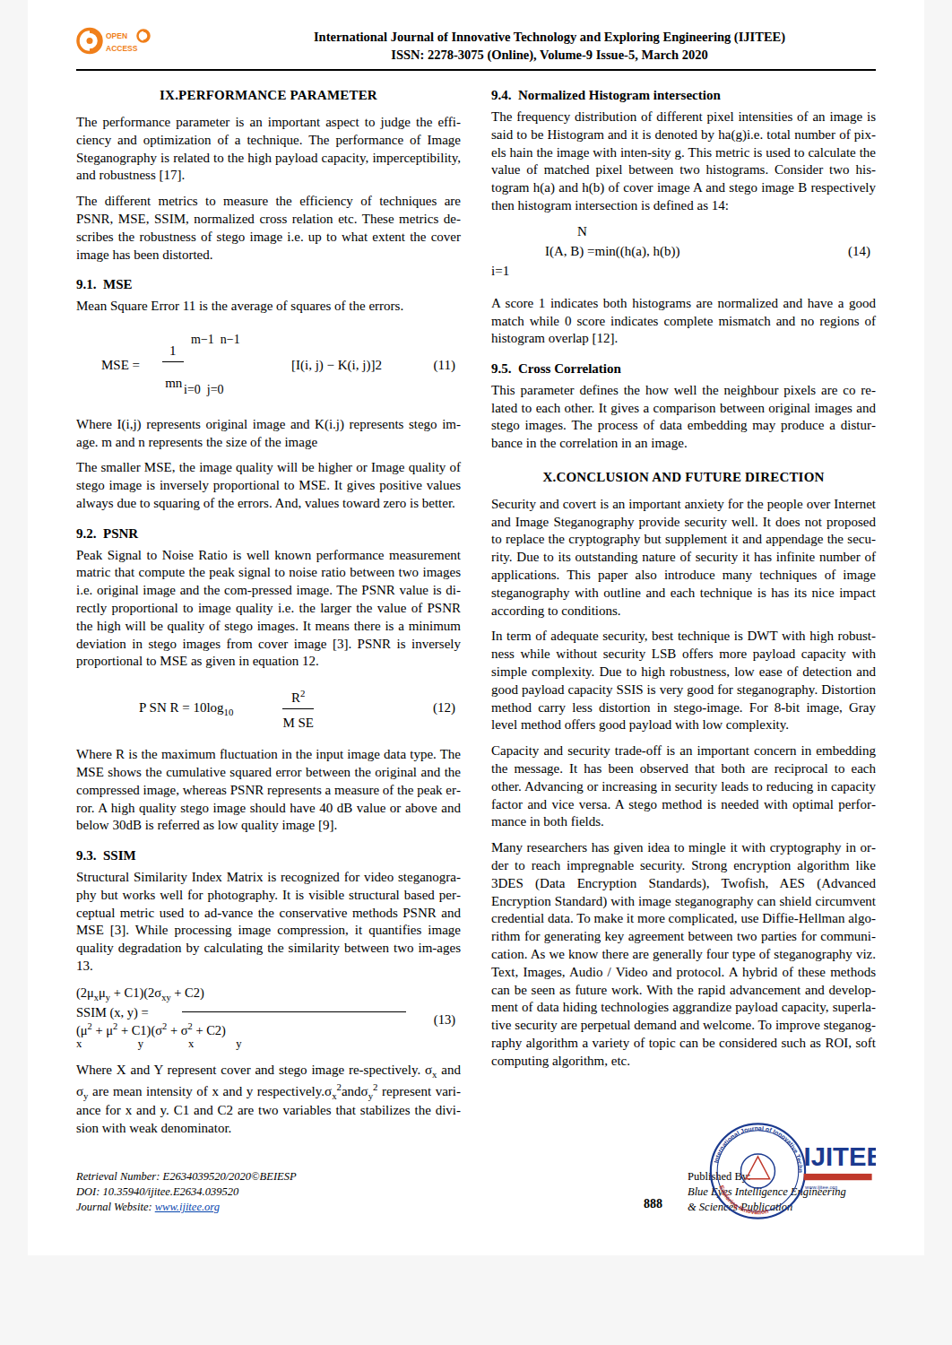OPEN ACCESS
International Journal of Innovative Technology and Exploring Engineering (IJITEE)
ISSN: 2278-3075 (Online), Volume-9 Issue-5, March 2020
IX.PERFORMANCE PARAMETER
The performance parameter is an important aspect to judge the efficiency and optimization of a technique. The performance of Image Steganography is related to the high payload capacity, imperceptibility, and robustness [17].
The different metrics to measure the efficiency of techniques are PSNR, MSE, SSIM, normalized cross relation etc. These metrics describes the robustness of stego image i.e. up to what extent the cover image has been distorted.
9.1. MSE
Mean Square Error 11 is the average of squares of the errors.
MSE =
1 mn
m−1 n−1
i=0 j=0
[I(i, j) − K(i, j)]2
(11)
Where I(i,j) represents original image and K(i.j) represents stego image. m and n represents the size of the image
The smaller MSE, the image quality will be higher or Image quality of stego image is inversely proportional to MSE. It gives positive values always due to squaring of the errors. And, values toward zero is better.
9.2. PSNR
Peak Signal to Noise Ratio is well known performance measurement matric that compute the peak signal to noise ratio between two images i.e. original image and the com-pressed image. The PSNR value is directly proportional to image quality i.e. the larger the value of PSNR the high will be quality of stego images. It means there is a minimum deviation in stego images from cover image [3]. PSNR is inversely proportional to MSE as given in equation 12.
P SN R = 10log10
R2 M SE
(12)
Where R is the maximum fluctuation in the input image data type. The MSE shows the cumulative squared error between the original and the compressed image, whereas PSNR represents a measure of the peak error. A high quality stego image should have 40 dB value or above and below 30dB is referred as low quality image [9].
9.3. SSIM
Structural Similarity Index Matrix is recognized for video steganography but works well for photography. It is visible structural based perceptual metric used to ad-vance the conservative methods PSNR and MSE [3]. While processing image compression, it quantifies image quality degradation by calculating the similarity between two im-ages 13.
(2μxμy + C1)(2σxy + C2)
SSIM (x, y) =
(μ2 + μ2 + C1)(σ2 + σ2 + C2)
x y x y
(13)
Where X and Y represent cover and stego image re-spectively. σx and σy are mean intensity of x and y respectively.σx2andσy2 represent variance for x and y. C1 and C2 are two variables that stabilizes the division with weak denominator.
9.4. Normalized Histogram intersection
The frequency distribution of different pixel intensities of an image is said to be Histogram and it is denoted by ha(g)i.e. total number of pixels hain the image with inten-sity g. This metric is used to calculate the value of matched pixel between two histograms. Consider two histogram h(a) and h(b) of cover image A and stego image B respectively then histogram intersection is defined as 14:
N
I(A, B) =min((h(a), h(b))
i=1
(14)
A score 1 indicates both histograms are normalized and have a good match while 0 score indicates complete mismatch and no regions of histogram overlap [12].
9.5. Cross Correlation
This parameter defines the how well the neighbour pixels are co related to each other. It gives a comparison between original images and stego images. The process of data embedding may produce a disturbance in the correlation in an image.
X.CONCLUSION AND FUTURE DIRECTION
Security and covert is an important anxiety for the people over Internet and Image Steganography provide security well. It does not proposed to replace the cryptography but supplement it and appendage the security. Due to its outstanding nature of security it has infinite number of applications. This paper also introduce many techniques of image steganography with outline and each technique is has its nice impact according to conditions.
In term of adequate security, best technique is DWT with high robustness while without security LSB offers more payload capacity with simple complexity. Due to high robustness, low ease of detection and good payload capacity SSIS is very good for steganography. Distortion method carry less distortion in stego-image. For 8-bit image, Gray level method offers good payload with low complexity.
Capacity and security trade-off is an important concern in embedding the message. It has been observed that both are reciprocal to each other. Advancing or increasing in security leads to reducing in capacity factor and vice versa. A stego method is needed with optimal performance in both fields.
Many researchers has given idea to mingle it with cryptography in order to reach impregnable security. Strong encryption algorithm like 3DES (Data Encryption Standards), Twofish, AES (Advanced Encryption Standard) with image steganography can shield circumvent credential data. To make it more complicated, use Diffie-Hellman algorithm for generating key agreement between two parties for communication. As we know there are generally four type of steganography viz. Text, Images, Audio / Video and protocol. A hybrid of these methods can be seen as future work. With the rapid advancement and development of data hiding technologies aggrandize payload capacity, superlative security are perpetual demand and welcome. To improve steganography algorithm a variety of topic can be considered such as ROI, soft computing algorithm, etc.
Retrieval Number: E2634039520/2020©BEIESP
DOI: 10.35940/ijitee.E2634.039520
Journal Website: www.ijitee.org
888
Published By:
Blue Eyes Intelligence Engineering
& Sciences Publication
International Journal of Innovative Technology Exploring Innovation IJITEE www.ijitee.org